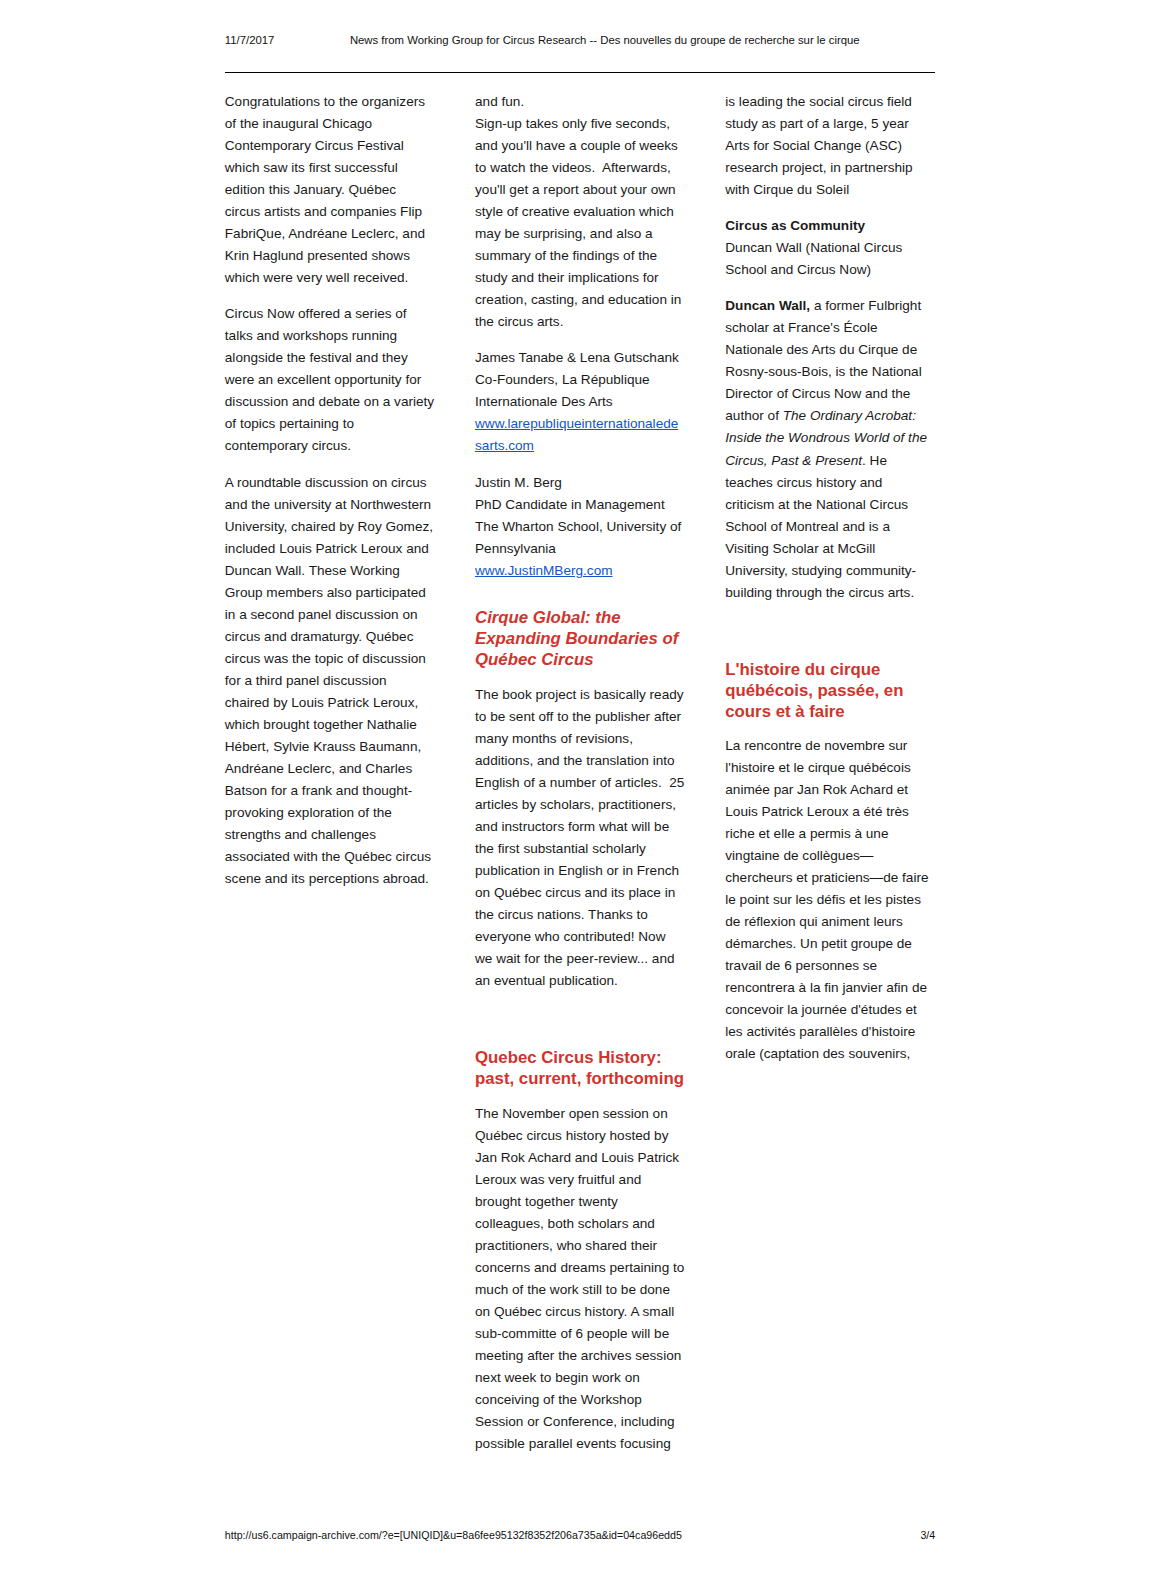11/7/2017
News from Working Group for Circus Research -- Des nouvelles du groupe de recherche sur le cirque
Congratulations to the organizers of the inaugural Chicago Contemporary Circus Festival which saw its first successful edition this January. Québec circus artists and companies Flip FabriQue, Andréane Leclerc, and Krin Haglund presented shows which were very well received.
Circus Now offered a series of talks and workshops running alongside the festival and they were an excellent opportunity for discussion and debate on a variety of topics pertaining to contemporary circus.
A roundtable discussion on circus and the university at Northwestern University, chaired by Roy Gomez, included Louis Patrick Leroux and Duncan Wall. These Working Group members also participated in a second panel discussion on circus and dramaturgy. Québec circus was the topic of discussion for a third panel discussion chaired by Louis Patrick Leroux, which brought together Nathalie Hébert, Sylvie Krauss Baumann, Andréane Leclerc, and Charles Batson for a frank and thought-provoking exploration of the strengths and challenges associated with the Québec circus scene and its perceptions abroad.
and fun.
Sign-up takes only five seconds, and you'll have a couple of weeks to watch the videos. Afterwards, you'll get a report about your own style of creative evaluation which may be surprising, and also a summary of the findings of the study and their implications for creation, casting, and education in the circus arts.
James Tanabe & Lena Gutschank
Co-Founders, La République Internationale Des Arts
www.larepubliqueinternationaledesarts.com
Justin M. Berg
PhD Candidate in Management
The Wharton School, University of Pennsylvania
www.JustinMBerg.com
Cirque Global: the Expanding Boundaries of Québec Circus
The book project is basically ready to be sent off to the publisher after many months of revisions, additions, and the translation into English of a number of articles. 25 articles by scholars, practitioners, and instructors form what will be the first substantial scholarly publication in English or in French on Québec circus and its place in the circus nations. Thanks to everyone who contributed! Now we wait for the peer-review... and an eventual publication.
Quebec Circus History: past, current, forthcoming
The November open session on Québec circus history hosted by Jan Rok Achard and Louis Patrick Leroux was very fruitful and brought together twenty colleagues, both scholars and practitioners, who shared their concerns and dreams pertaining to much of the work still to be done on Québec circus history. A small sub-committe of 6 people will be meeting after the archives session next week to begin work on conceiving of the Workshop Session or Conference, including possible parallel events focusing
is leading the social circus field study as part of a large, 5 year Arts for Social Change (ASC) research project, in partnership with Cirque du Soleil
Circus as Community
Duncan Wall (National Circus School and Circus Now)
Duncan Wall, a former Fulbright scholar at France's École Nationale des Arts du Cirque de Rosny-sous-Bois, is the National Director of Circus Now and the author of The Ordinary Acrobat: Inside the Wondrous World of the Circus, Past & Present. He teaches circus history and criticism at the National Circus School of Montreal and is a Visiting Scholar at McGill University, studying community-building through the circus arts.
L'histoire du cirque québécois, passée, en cours et à faire
La rencontre de novembre sur l'histoire et le cirque québécois animée par Jan Rok Achard et Louis Patrick Leroux a été très riche et elle a permis à une vingtaine de collègues—chercheurs et praticiens—de faire le point sur les défis et les pistes de réflexion qui animent leurs démarches. Un petit groupe de travail de 6 personnes se rencontrera à la fin janvier afin de concevoir la journée d'études et les activités parallèles d'histoire orale (captation des souvenirs,
http://us6.campaign-archive.com/?e=[UNIQID]&u=8a6fee95132f8352f206a735a&id=04ca96edd5
3/4